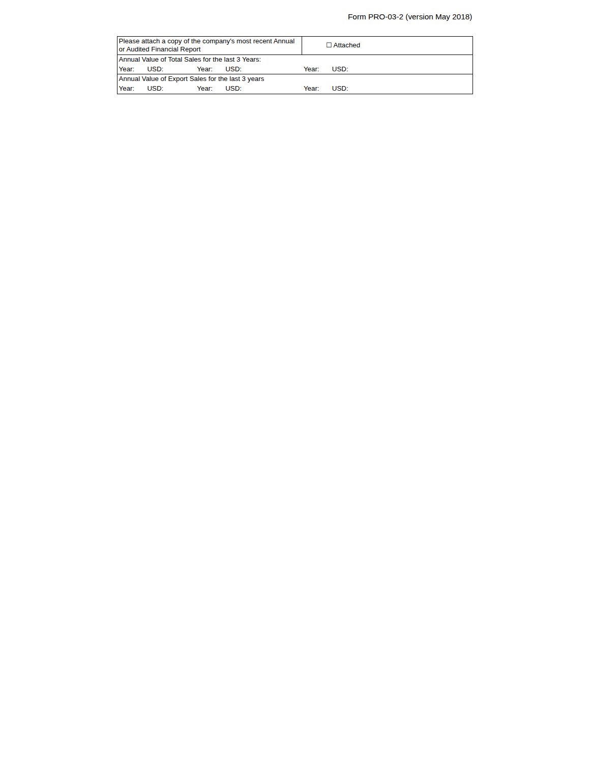Form PRO-03-2 (version May 2018)
| Please attach a copy of the company's most recent Annual or Audited Financial Report | ☐ Attached |
| Annual Value of Total Sales for the last 3 Years: |
| Year: | USD: | Year: | USD: | | Year: | USD: | |
| Annual Value of Export Sales for the last 3 years |
| Year: | USD: | Year: | USD: | | Year: | USD: | |